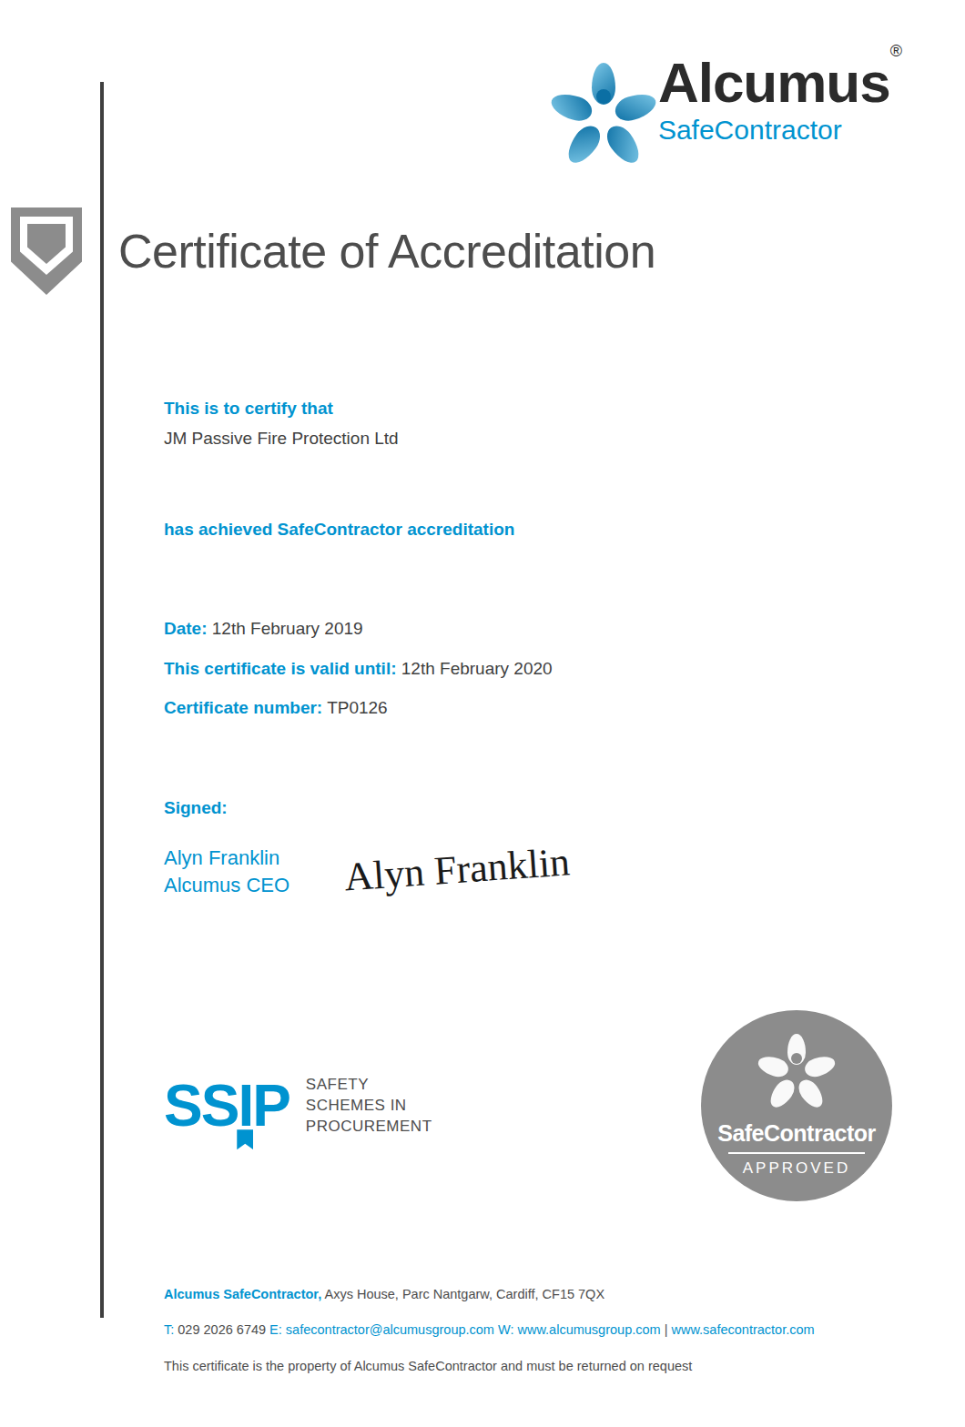Alcumus®
SafeContractor
Certificate of Accreditation
This is to certify that
JM Passive Fire Protection Ltd
has achieved SafeContractor accreditation
Date: 12th February 2019
This certificate is valid until: 12th February 2020
Certificate number: TP0126
Signed:
Alyn Franklin
Alcumus CEO
Alyn Franklin
SSIP
SAFETY
SCHEMES IN
PROCUREMENT
®
SafeContractor
APPROVED
Alcumus SafeContractor, Axys House, Parc Nantgarw, Cardiff, CF15 7QX
T: 029 2026 6749 E: safecontractor@alcumusgroup.com W: www.alcumusgroup.com | www.safecontractor.com
This certificate is the property of Alcumus SafeContractor and must be returned on request